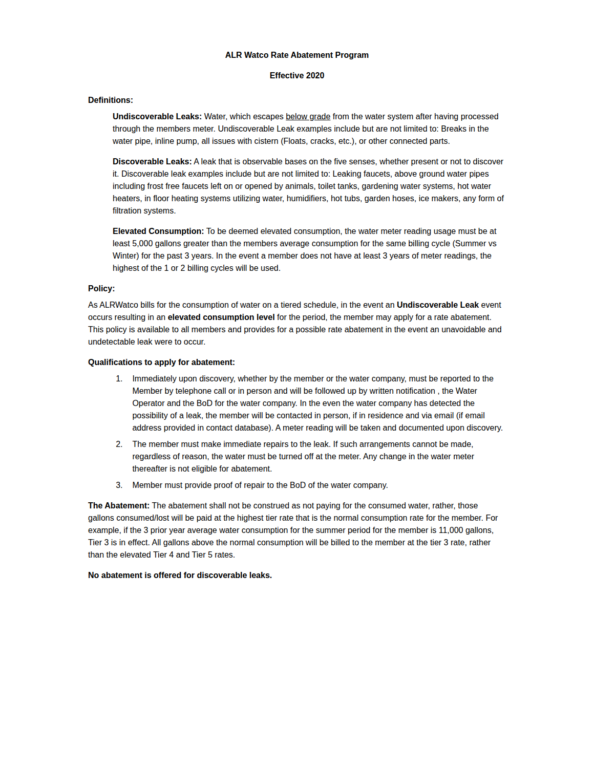ALR Watco Rate Abatement Program
Effective 2020
Definitions:
Undiscoverable Leaks: Water, which escapes below grade from the water system after having processed through the members meter. Undiscoverable Leak examples include but are not limited to: Breaks in the water pipe, inline pump, all issues with cistern (Floats, cracks, etc.), or other connected parts.
Discoverable Leaks: A leak that is observable bases on the five senses, whether present or not to discover it. Discoverable leak examples include but are not limited to: Leaking faucets, above ground water pipes including frost free faucets left on or opened by animals, toilet tanks, gardening water systems, hot water heaters, in floor heating systems utilizing water, humidifiers, hot tubs, garden hoses, ice makers, any form of filtration systems.
Elevated Consumption: To be deemed elevated consumption, the water meter reading usage must be at least 5,000 gallons greater than the members average consumption for the same billing cycle (Summer vs Winter) for the past 3 years. In the event a member does not have at least 3 years of meter readings, the highest of the 1 or 2 billing cycles will be used.
Policy:
As ALRWatco bills for the consumption of water on a tiered schedule, in the event an Undiscoverable Leak event occurs resulting in an elevated consumption level for the period, the member may apply for a rate abatement. This policy is available to all members and provides for a possible rate abatement in the event an unavoidable and undetectable leak were to occur.
Qualifications to apply for abatement:
Immediately upon discovery, whether by the member or the water company, must be reported to the Member by telephone call or in person and will be followed up by written notification , the Water Operator and the BoD for the water company. In the even the water company has detected the possibility of a leak, the member will be contacted in person, if in residence and via email (if email address provided in contact database). A meter reading will be taken and documented upon discovery.
The member must make immediate repairs to the leak. If such arrangements cannot be made, regardless of reason, the water must be turned off at the meter. Any change in the water meter thereafter is not eligible for abatement.
Member must provide proof of repair to the BoD of the water company.
The Abatement: The abatement shall not be construed as not paying for the consumed water, rather, those gallons consumed/lost will be paid at the highest tier rate that is the normal consumption rate for the member. For example, if the 3 prior year average water consumption for the summer period for the member is 11,000 gallons, Tier 3 is in effect. All gallons above the normal consumption will be billed to the member at the tier 3 rate, rather than the elevated Tier 4 and Tier 5 rates.
No abatement is offered for discoverable leaks.